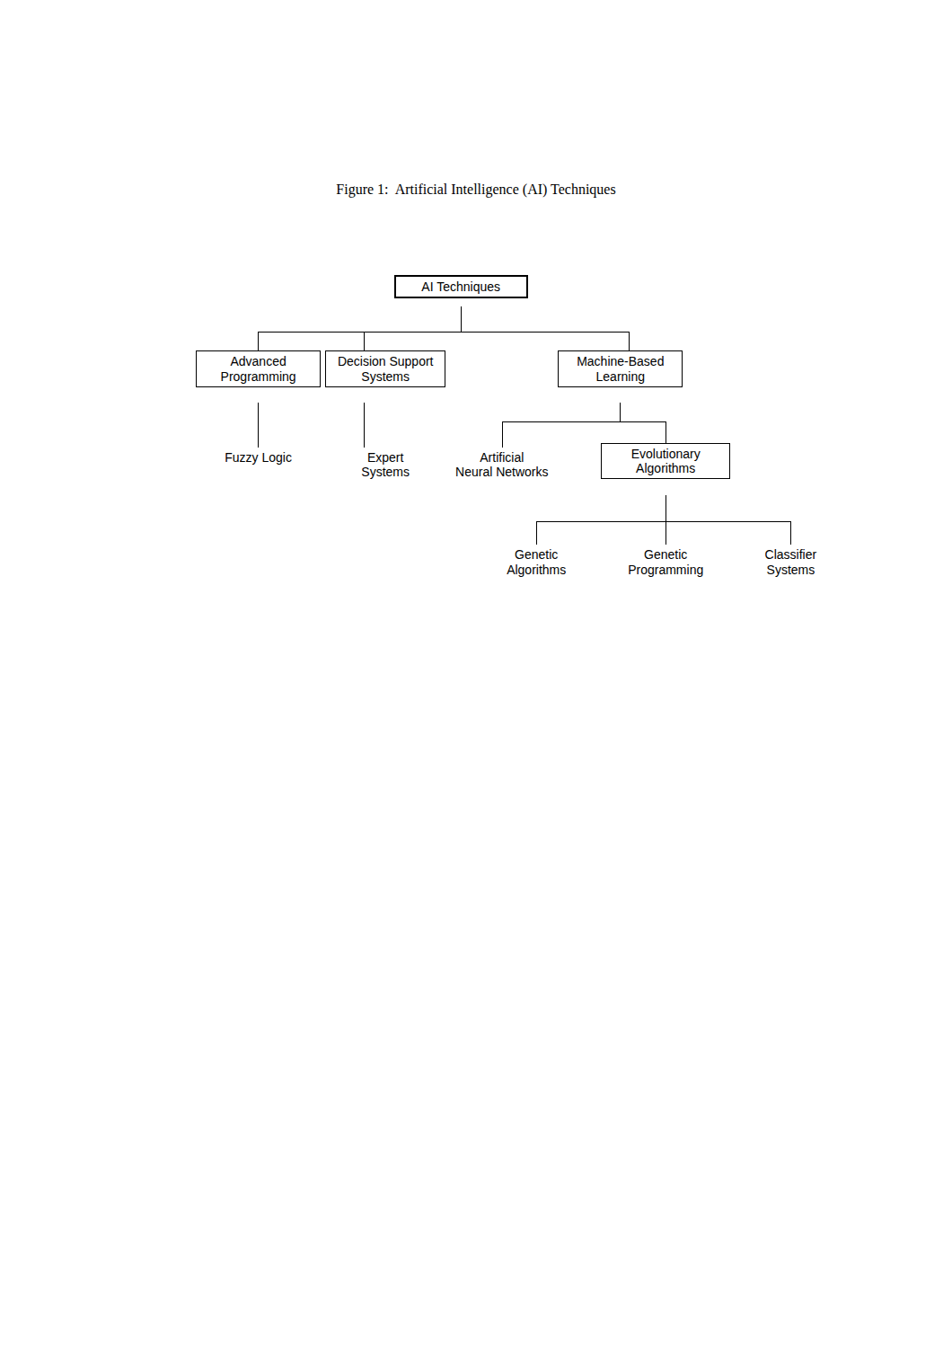Figure 1: Artificial Intelligence (AI) Techniques
AI Techniques
Advanced
Programming
Decision Support
Systems
Machine-Based
Learning
Fuzzy Logic
Expert
Systems
Artificial
Neural Networks
Evolutionary
Algorithms
Genetic
Algorithms
Genetic
Programming
Classifier
Systems